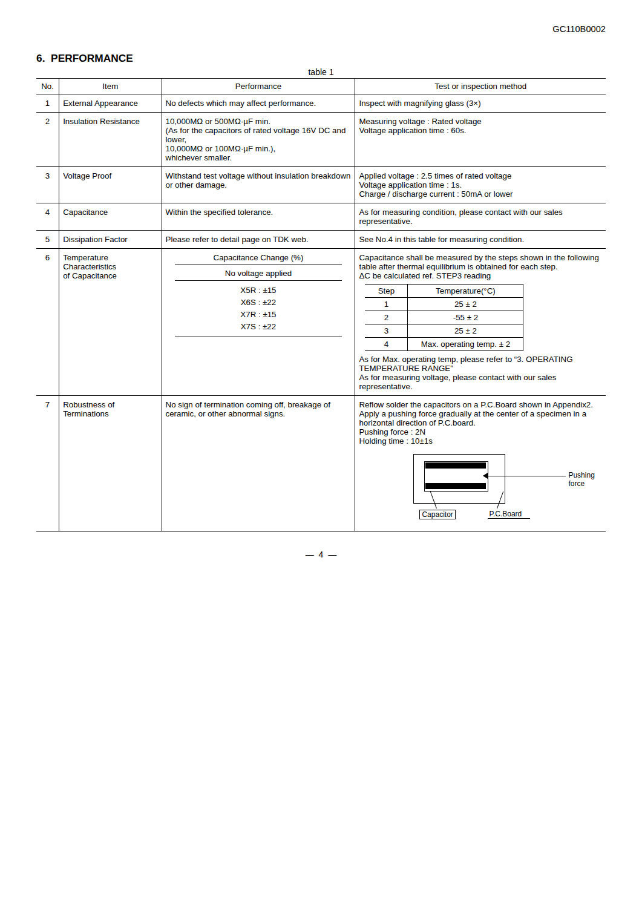GC110B0002
6. PERFORMANCE
table 1
| No. | Item | Performance | Test or inspection method |
| --- | --- | --- | --- |
| 1 | External Appearance | No defects which may affect performance. | Inspect with magnifying glass (3×) |
| 2 | Insulation Resistance | 10,000MΩ or 500MΩ·µF min. (As for the capacitors of rated voltage 16V DC and lower, 10,000MΩ or 100MΩ·µF min.), whichever smaller. | Measuring voltage : Rated voltage Voltage application time : 60s. |
| 3 | Voltage Proof | Withstand test voltage without insulation breakdown or other damage. | Applied voltage : 2.5 times of rated voltage Voltage application time : 1s. Charge / discharge current : 50mA or lower |
| 4 | Capacitance | Within the specified tolerance. | As for measuring condition, please contact with our sales representative. |
| 5 | Dissipation Factor | Please refer to detail page on TDK web. | See No.4 in this table for measuring condition. |
| 6 | Temperature Characteristics of Capacitance | Capacitance Change (%) No voltage applied X5R : ±15 X6S : ±22 X7R : ±15 X7S : ±22 | Capacitance shall be measured by the steps shown in the following table after thermal equilibrium is obtained for each step. ΔC be calculated ref. STEP3 reading / Step / Temperature(°C) / / --- / --- / / 1 / 25 ± 2 / / 2 / -55 ± 2 / / 3 / 25 ± 2 / / 4 / Max. operating temp. ± 2 / As for Max. operating temp, please refer to “3. OPERATING TEMPERATURE RANGE” As for measuring voltage, please contact with our sales representative. |
| 7 | Robustness of Terminations | No sign of termination coming off, breakage of ceramic, or other abnormal signs. | Reflow solder the capacitors on a P.C.Board shown in Appendix2. Apply a pushing force gradually at the center of a specimen in a horizontal direction of P.C.board. Pushing force : 2N Holding time : 10±1s Pushing force Capacitor P.C.Board |
— 4 —